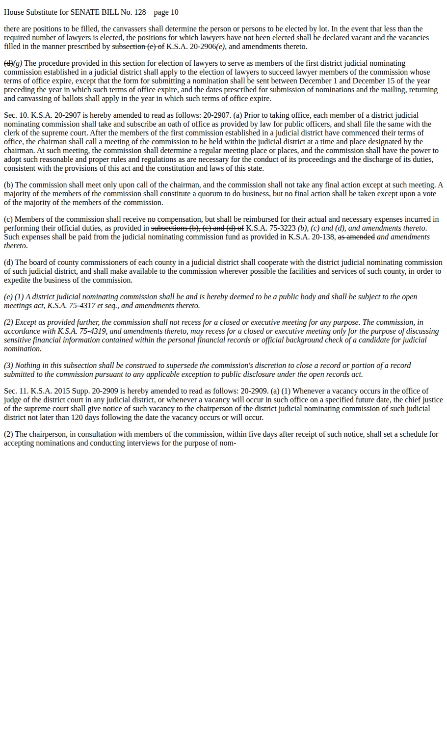House Substitute for SENATE BILL No. 128—page 10
there are positions to be filled, the canvassers shall determine the person or persons to be elected by lot. In the event that less than the required number of lawyers is elected, the positions for which lawyers have not been elected shall be declared vacant and the vacancies filled in the manner prescribed by subsection (e) of K.S.A. 20-2906(e), and amendments thereto.
(d)(g) The procedure provided in this section for election of lawyers to serve as members of the first district judicial nominating commission established in a judicial district shall apply to the election of lawyers to succeed lawyer members of the commission whose terms of office expire, except that the form for submitting a nomination shall be sent between December 1 and December 15 of the year preceding the year in which such terms of office expire, and the dates prescribed for submission of nominations and the mailing, returning and canvassing of ballots shall apply in the year in which such terms of office expire.
Sec. 10. K.S.A. 20-2907 is hereby amended to read as follows: 20-2907. (a) Prior to taking office, each member of a district judicial nominating commission shall take and subscribe an oath of office as provided by law for public officers, and shall file the same with the clerk of the supreme court. After the members of the first commission established in a judicial district have commenced their terms of office, the chairman shall call a meeting of the commission to be held within the judicial district at a time and place designated by the chairman. At such meeting, the commission shall determine a regular meeting place or places, and the commission shall have the power to adopt such reasonable and proper rules and regulations as are necessary for the conduct of its proceedings and the discharge of its duties, consistent with the provisions of this act and the constitution and laws of this state.
(b) The commission shall meet only upon call of the chairman, and the commission shall not take any final action except at such meeting. A majority of the members of the commission shall constitute a quorum to do business, but no final action shall be taken except upon a vote of the majority of the members of the commission.
(c) Members of the commission shall receive no compensation, but shall be reimbursed for their actual and necessary expenses incurred in performing their official duties, as provided in subsections (b), (c) and (d) of K.S.A. 75-3223 (b), (c) and (d), and amendments thereto. Such expenses shall be paid from the judicial nominating commission fund as provided in K.S.A. 20-138, as amended and amendments thereto.
(d) The board of county commissioners of each county in a judicial district shall cooperate with the district judicial nominating commission of such judicial district, and shall make available to the commission wherever possible the facilities and services of such county, in order to expedite the business of the commission.
(e) (1) A district judicial nominating commission shall be and is hereby deemed to be a public body and shall be subject to the open meetings act, K.S.A. 75-4317 et seq., and amendments thereto.
(2) Except as provided further, the commission shall not recess for a closed or executive meeting for any purpose. The commission, in accordance with K.S.A. 75-4319, and amendments thereto, may recess for a closed or executive meeting only for the purpose of discussing sensitive financial information contained within the personal financial records or official background check of a candidate for judicial nomination.
(3) Nothing in this subsection shall be construed to supersede the commission's discretion to close a record or portion of a record submitted to the commission pursuant to any applicable exception to public disclosure under the open records act.
Sec. 11. K.S.A. 2015 Supp. 20-2909 is hereby amended to read as follows: 20-2909. (a) (1) Whenever a vacancy occurs in the office of judge of the district court in any judicial district, or whenever a vacancy will occur in such office on a specified future date, the chief justice of the supreme court shall give notice of such vacancy to the chairperson of the district judicial nominating commission of such judicial district not later than 120 days following the date the vacancy occurs or will occur.
(2) The chairperson, in consultation with members of the commission, within five days after receipt of such notice, shall set a schedule for accepting nominations and conducting interviews for the purpose of nom-